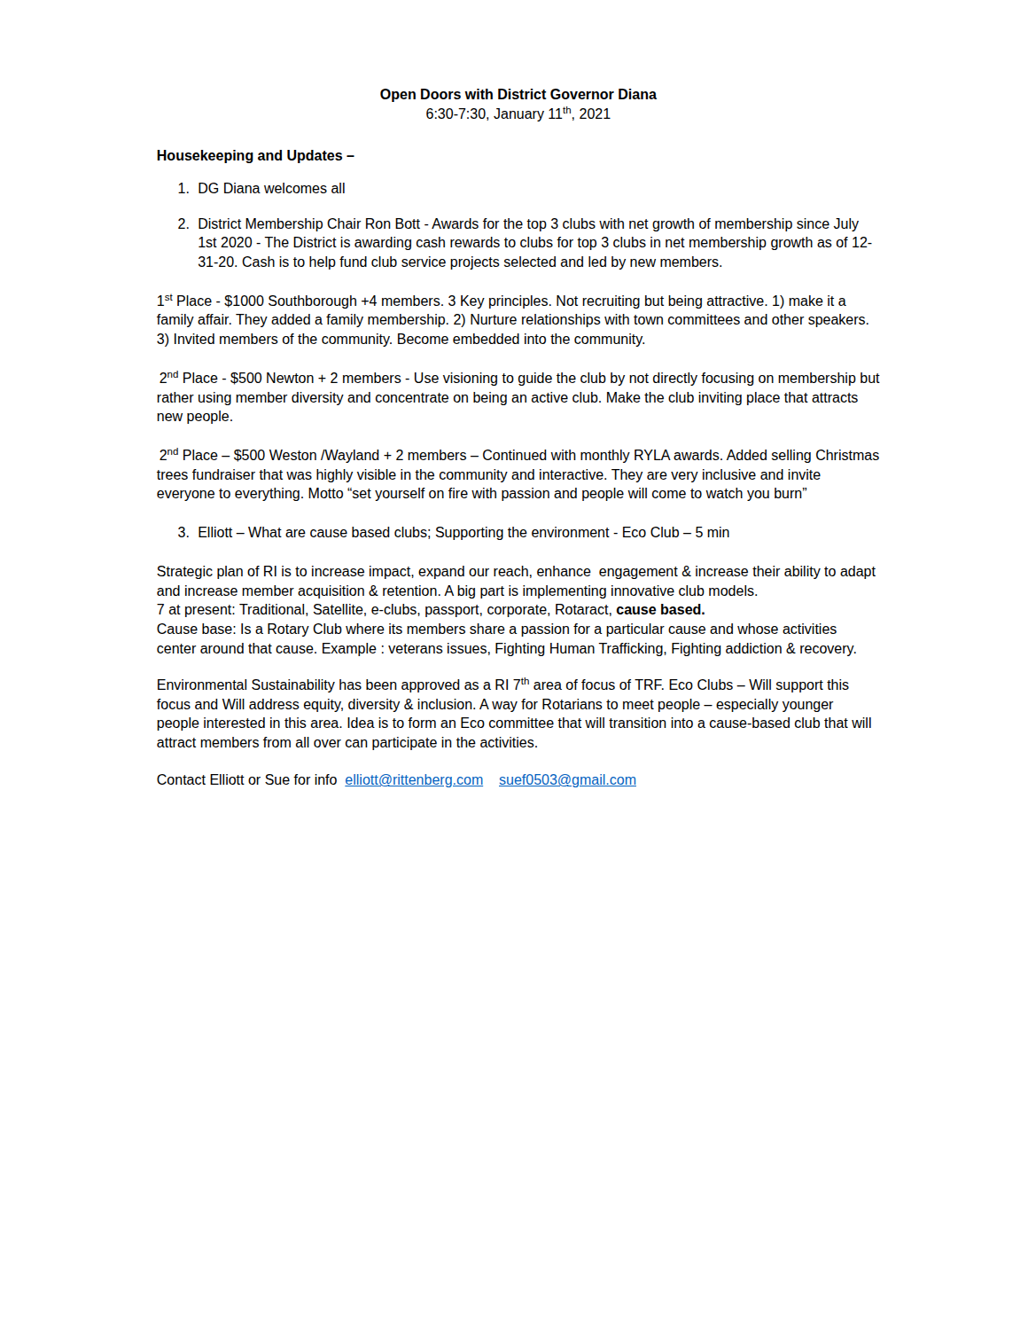Open Doors with District Governor Diana
6:30-7:30, January 11th, 2021
Housekeeping and Updates –
DG Diana welcomes all
District Membership Chair Ron Bott - Awards for the top 3 clubs with net growth of membership since July 1st 2020 - The District is awarding cash rewards to clubs for top 3 clubs in net membership growth as of 12-31-20. Cash is to help fund club service projects selected and led by new members.
1st Place - $1000 Southborough +4 members. 3 Key principles. Not recruiting but being attractive. 1) make it a family affair. They added a family membership. 2) Nurture relationships with town committees and other speakers. 3) Invited members of the community. Become embedded into the community.
2nd Place - $500 Newton + 2 members - Use visioning to guide the club by not directly focusing on membership but rather using member diversity and concentrate on being an active club. Make the club inviting place that attracts new people.
2nd Place – $500 Weston /Wayland + 2 members – Continued with monthly RYLA awards. Added selling Christmas trees fundraiser that was highly visible in the community and interactive. They are very inclusive and invite everyone to everything. Motto “set yourself on fire with passion and people will come to watch you burn”
Elliott – What are cause based clubs; Supporting the environment - Eco Club – 5 min
Strategic plan of RI is to increase impact, expand our reach, enhance engagement & increase their ability to adapt and increase member acquisition & retention. A big part is implementing innovative club models.
7 at present: Traditional, Satellite, e-clubs, passport, corporate, Rotaract, cause based.
Cause base: Is a Rotary Club where its members share a passion for a particular cause and whose activities center around that cause. Example : veterans issues, Fighting Human Trafficking, Fighting addiction & recovery.
Environmental Sustainability has been approved as a RI 7th area of focus of TRF. Eco Clubs – Will support this focus and Will address equity, diversity & inclusion. A way for Rotarians to meet people – especially younger people interested in this area. Idea is to form an Eco committee that will transition into a cause-based club that will attract members from all over can participate in the activities.
Contact Elliott or Sue for info elliott@rittenberg.com suef0503@gmail.com